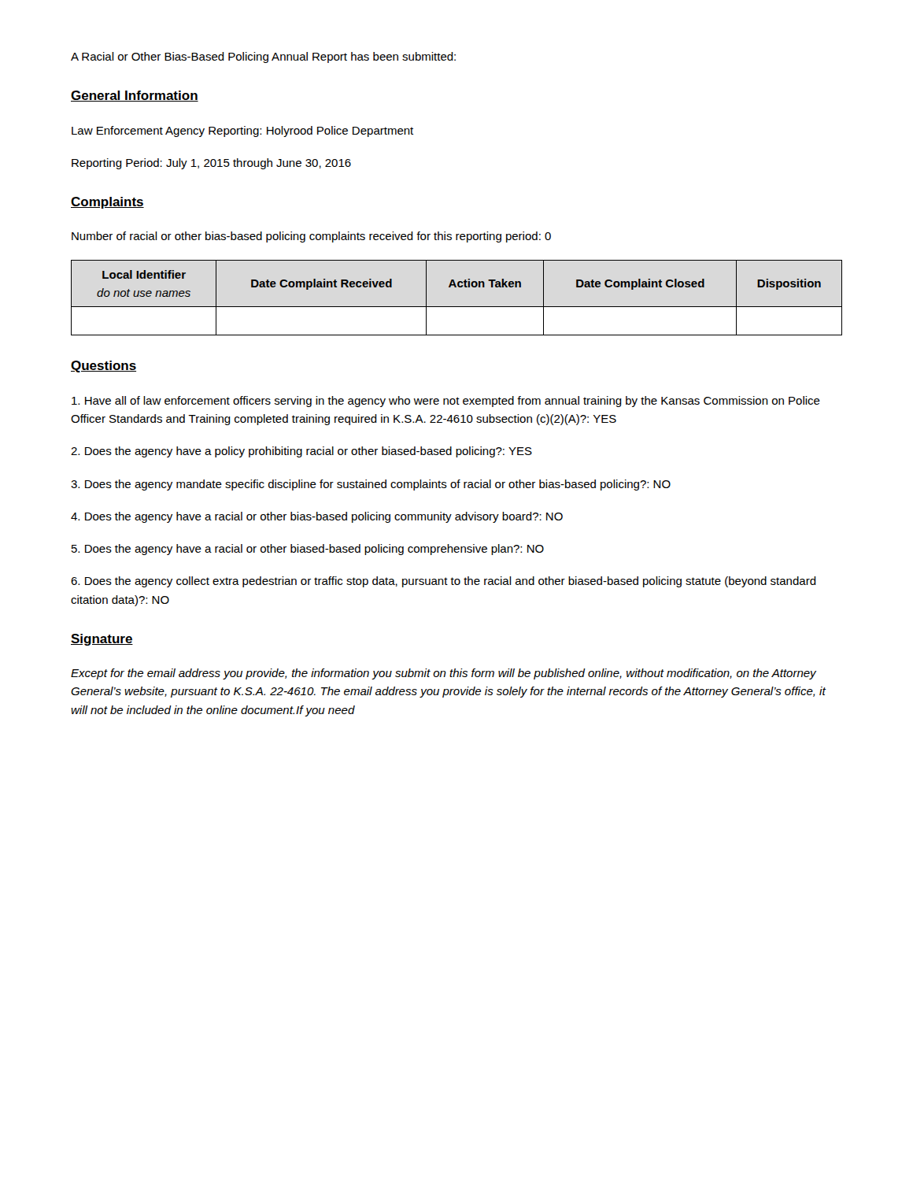A Racial or Other Bias-Based Policing Annual Report has been submitted:
General Information
Law Enforcement Agency Reporting: Holyrood Police Department
Reporting Period: July 1, 2015 through June 30, 2016
Complaints
Number of racial or other bias-based policing complaints received for this reporting period: 0
| Local Identifier do not use names | Date Complaint Received | Action Taken | Date Complaint Closed | Disposition |
| --- | --- | --- | --- | --- |
Questions
1. Have all of law enforcement officers serving in the agency who were not exempted from annual training by the Kansas Commission on Police Officer Standards and Training completed training required in K.S.A. 22-4610 subsection (c)(2)(A)?: YES
2. Does the agency have a policy prohibiting racial or other biased-based policing?: YES
3. Does the agency mandate specific discipline for sustained complaints of racial or other bias-based policing?: NO
4. Does the agency have a racial or other bias-based policing community advisory board?: NO
5. Does the agency have a racial or other biased-based policing comprehensive plan?: NO
6. Does the agency collect extra pedestrian or traffic stop data, pursuant to the racial and other biased-based policing statute (beyond standard citation data)?: NO
Signature
Except for the email address you provide, the information you submit on this form will be published online, without modification, on the Attorney General’s website, pursuant to K.S.A. 22-4610. The email address you provide is solely for the internal records of the Attorney General’s office, it will not be included in the online document.If you need